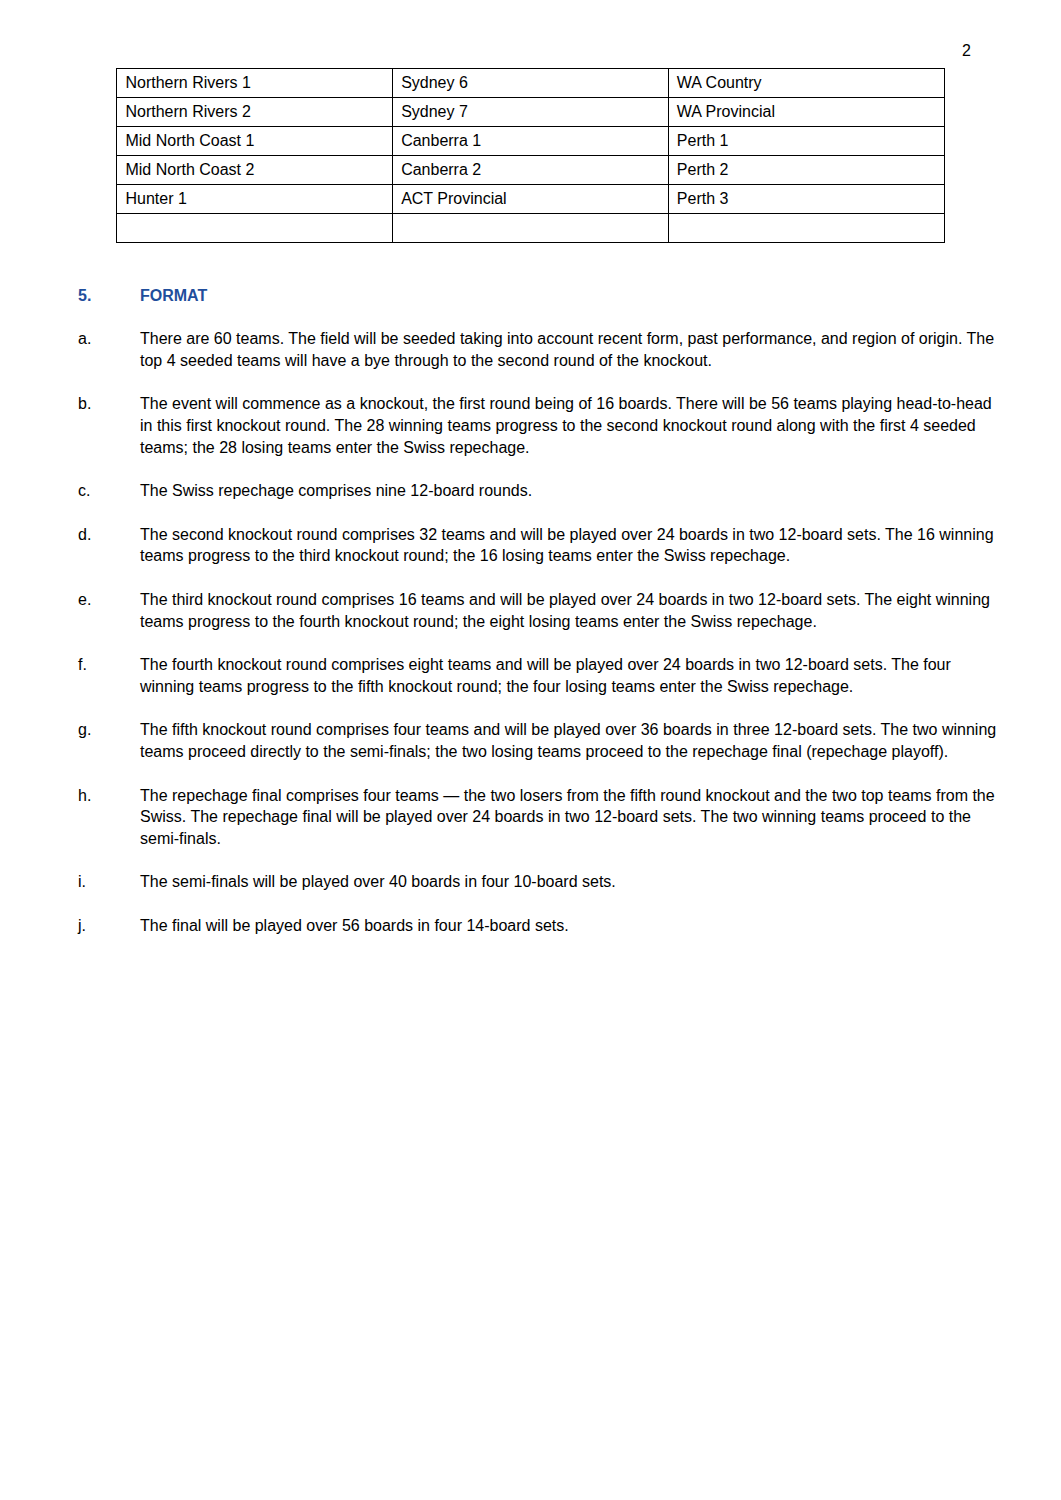2
| Northern Rivers 1 | Sydney 6 | WA Country |
| Northern Rivers 2 | Sydney 7 | WA Provincial |
| Mid North Coast 1 | Canberra 1 | Perth 1 |
| Mid North Coast 2 | Canberra 2 | Perth 2 |
| Hunter 1 | ACT Provincial | Perth 3 |
5. FORMAT
a. There are 60 teams. The field will be seeded taking into account recent form, past performance, and region of origin. The top 4 seeded teams will have a bye through to the second round of the knockout.
b. The event will commence as a knockout, the first round being of 16 boards. There will be 56 teams playing head-to-head in this first knockout round. The 28 winning teams progress to the second knockout round along with the first 4 seeded teams; the 28 losing teams enter the Swiss repechage.
c. The Swiss repechage comprises nine 12-board rounds.
d. The second knockout round comprises 32 teams and will be played over 24 boards in two 12-board sets. The 16 winning teams progress to the third knockout round; the 16 losing teams enter the Swiss repechage.
e. The third knockout round comprises 16 teams and will be played over 24 boards in two 12-board sets. The eight winning teams progress to the fourth knockout round; the eight losing teams enter the Swiss repechage.
f. The fourth knockout round comprises eight teams and will be played over 24 boards in two 12-board sets. The four winning teams progress to the fifth knockout round; the four losing teams enter the Swiss repechage.
g. The fifth knockout round comprises four teams and will be played over 36 boards in three 12-board sets. The two winning teams proceed directly to the semi-finals; the two losing teams proceed to the repechage final (repechage playoff).
h. The repechage final comprises four teams — the two losers from the fifth round knockout and the two top teams from the Swiss. The repechage final will be played over 24 boards in two 12-board sets. The two winning teams proceed to the semi-finals.
i. The semi-finals will be played over 40 boards in four 10-board sets.
j. The final will be played over 56 boards in four 14-board sets.